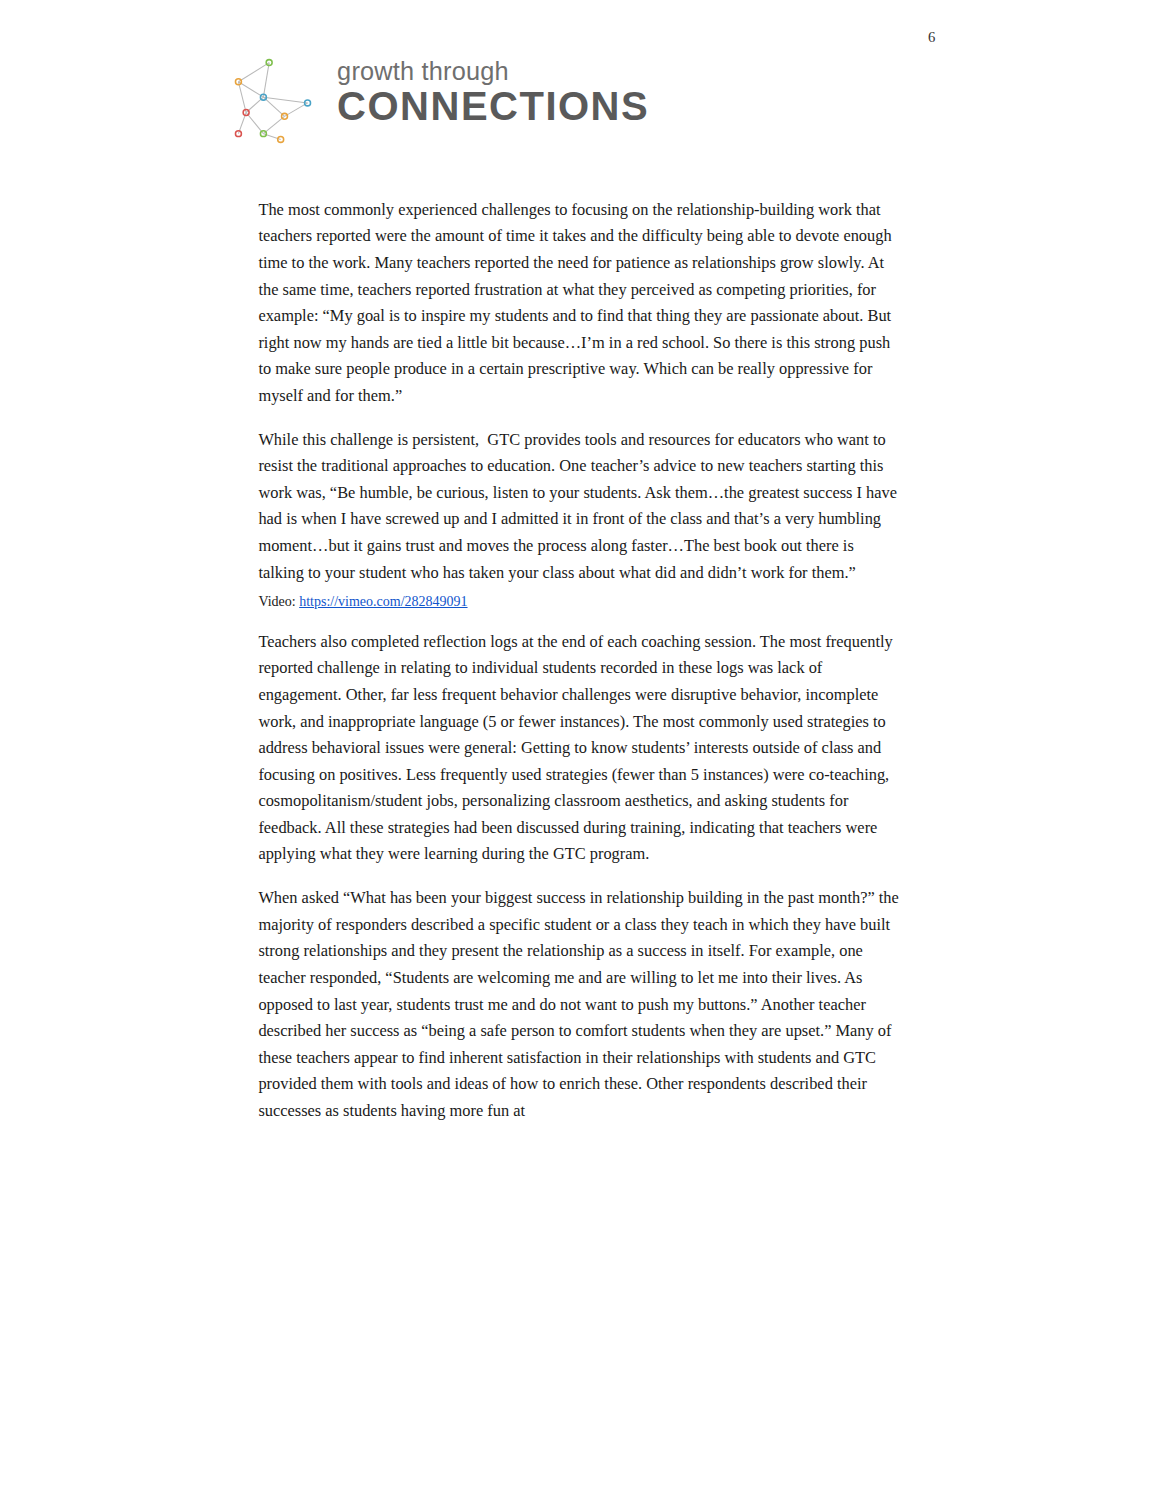6
growth through Connections
The most commonly experienced challenges to focusing on the relationship-building work that teachers reported were the amount of time it takes and the difficulty being able to devote enough time to the work. Many teachers reported the need for patience as relationships grow slowly. At the same time, teachers reported frustration at what they perceived as competing priorities, for example: “My goal is to inspire my students and to find that thing they are passionate about. But right now my hands are tied a little bit because…I’m in a red school. So there is this strong push to make sure people produce in a certain prescriptive way. Which can be really oppressive for myself and for them.”
While this challenge is persistent, GTC provides tools and resources for educators who want to resist the traditional approaches to education. One teacher’s advice to new teachers starting this work was, “Be humble, be curious, listen to your students. Ask them…the greatest success I have had is when I have screwed up and I admitted it in front of the class and that’s a very humbling moment…but it gains trust and moves the process along faster…The best book out there is talking to your student who has taken your class about what did and didn’t work for them.”
Video: https://vimeo.com/282849091
Teachers also completed reflection logs at the end of each coaching session. The most frequently reported challenge in relating to individual students recorded in these logs was lack of engagement. Other, far less frequent behavior challenges were disruptive behavior, incomplete work, and inappropriate language (5 or fewer instances). The most commonly used strategies to address behavioral issues were general: Getting to know students’ interests outside of class and focusing on positives. Less frequently used strategies (fewer than 5 instances) were co-teaching, cosmopolitanism/student jobs, personalizing classroom aesthetics, and asking students for feedback. All these strategies had been discussed during training, indicating that teachers were applying what they were learning during the GTC program.
When asked “What has been your biggest success in relationship building in the past month?” the majority of responders described a specific student or a class they teach in which they have built strong relationships and they present the relationship as a success in itself. For example, one teacher responded, “Students are welcoming me and are willing to let me into their lives. As opposed to last year, students trust me and do not want to push my buttons.” Another teacher described her success as “being a safe person to comfort students when they are upset.” Many of these teachers appear to find inherent satisfaction in their relationships with students and GTC provided them with tools and ideas of how to enrich these. Other respondents described their successes as students having more fun at